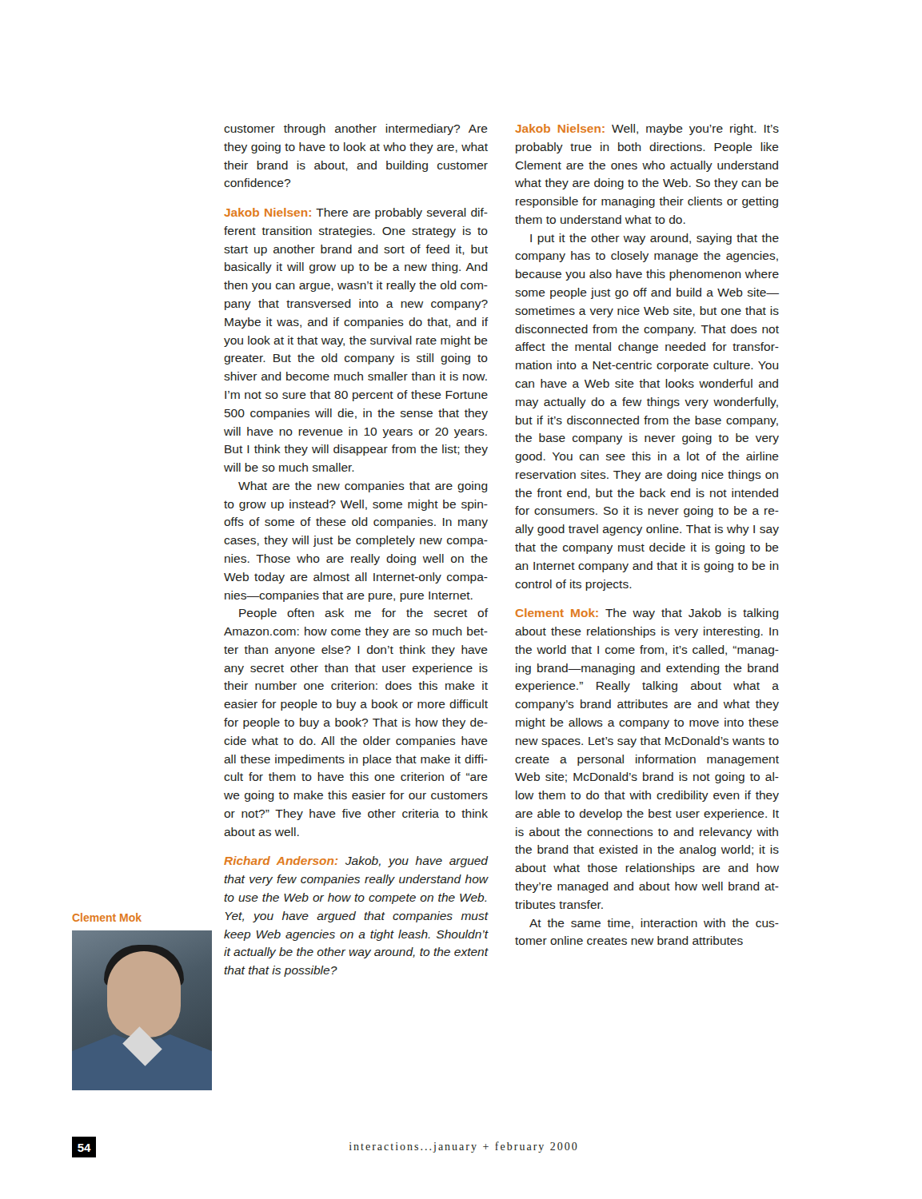customer through another intermediary? Are they going to have to look at who they are, what their brand is about, and building customer confidence?
Jakob Nielsen: There are probably several different transition strategies. One strategy is to start up another brand and sort of feed it, but basically it will grow up to be a new thing. And then you can argue, wasn’t it really the old company that transversed into a new company? Maybe it was, and if companies do that, and if you look at it that way, the survival rate might be greater. But the old company is still going to shiver and become much smaller than it is now. I’m not so sure that 80 percent of these Fortune 500 companies will die, in the sense that they will have no revenue in 10 years or 20 years. But I think they will disappear from the list; they will be so much smaller.
What are the new companies that are going to grow up instead? Well, some might be spin-offs of some of these old companies. In many cases, they will just be completely new companies. Those who are really doing well on the Web today are almost all Internet-only companies—companies that are pure, pure Internet.
People often ask me for the secret of Amazon.com: how come they are so much better than anyone else? I don’t think they have any secret other than that user experience is their number one criterion: does this make it easier for people to buy a book or more difficult for people to buy a book? That is how they decide what to do. All the older companies have all these impediments in place that make it difficult for them to have this one criterion of “are we going to make this easier for our customers or not?” They have five other criteria to think about as well.
Richard Anderson: Jakob, you have argued that very few companies really understand how to use the Web or how to compete on the Web. Yet, you have argued that companies must keep Web agencies on a tight leash. Shouldn’t it actually be the other way around, to the extent that that is possible?
Jakob Nielsen: Well, maybe you’re right. It’s probably true in both directions. People like Clement are the ones who actually understand what they are doing to the Web. So they can be responsible for managing their clients or getting them to understand what to do.
I put it the other way around, saying that the company has to closely manage the agencies, because you also have this phenomenon where some people just go off and build a Web site—sometimes a very nice Web site, but one that is disconnected from the company. That does not affect the mental change needed for transformation into a Net-centric corporate culture. You can have a Web site that looks wonderful and may actually do a few things very wonderfully, but if it’s disconnected from the base company, the base company is never going to be very good. You can see this in a lot of the airline reservation sites. They are doing nice things on the front end, but the back end is not intended for consumers. So it is never going to be a really good travel agency online. That is why I say that the company must decide it is going to be an Internet company and that it is going to be in control of its projects.
Clement Mok: The way that Jakob is talking about these relationships is very interesting. In the world that I come from, it’s called, “managing brand—managing and extending the brand experience.” Really talking about what a company’s brand attributes are and what they might be allows a company to move into these new spaces. Let’s say that McDonald’s wants to create a personal information management Web site; McDonald’s brand is not going to allow them to do that with credibility even if they are able to develop the best user experience. It is about the connections to and relevancy with the brand that existed in the analog world; it is about what those relationships are and how they’re managed and about how well brand attributes transfer.
At the same time, interaction with the customer online creates new brand attributes
Clement Mok
54
interactions...january + february 2000